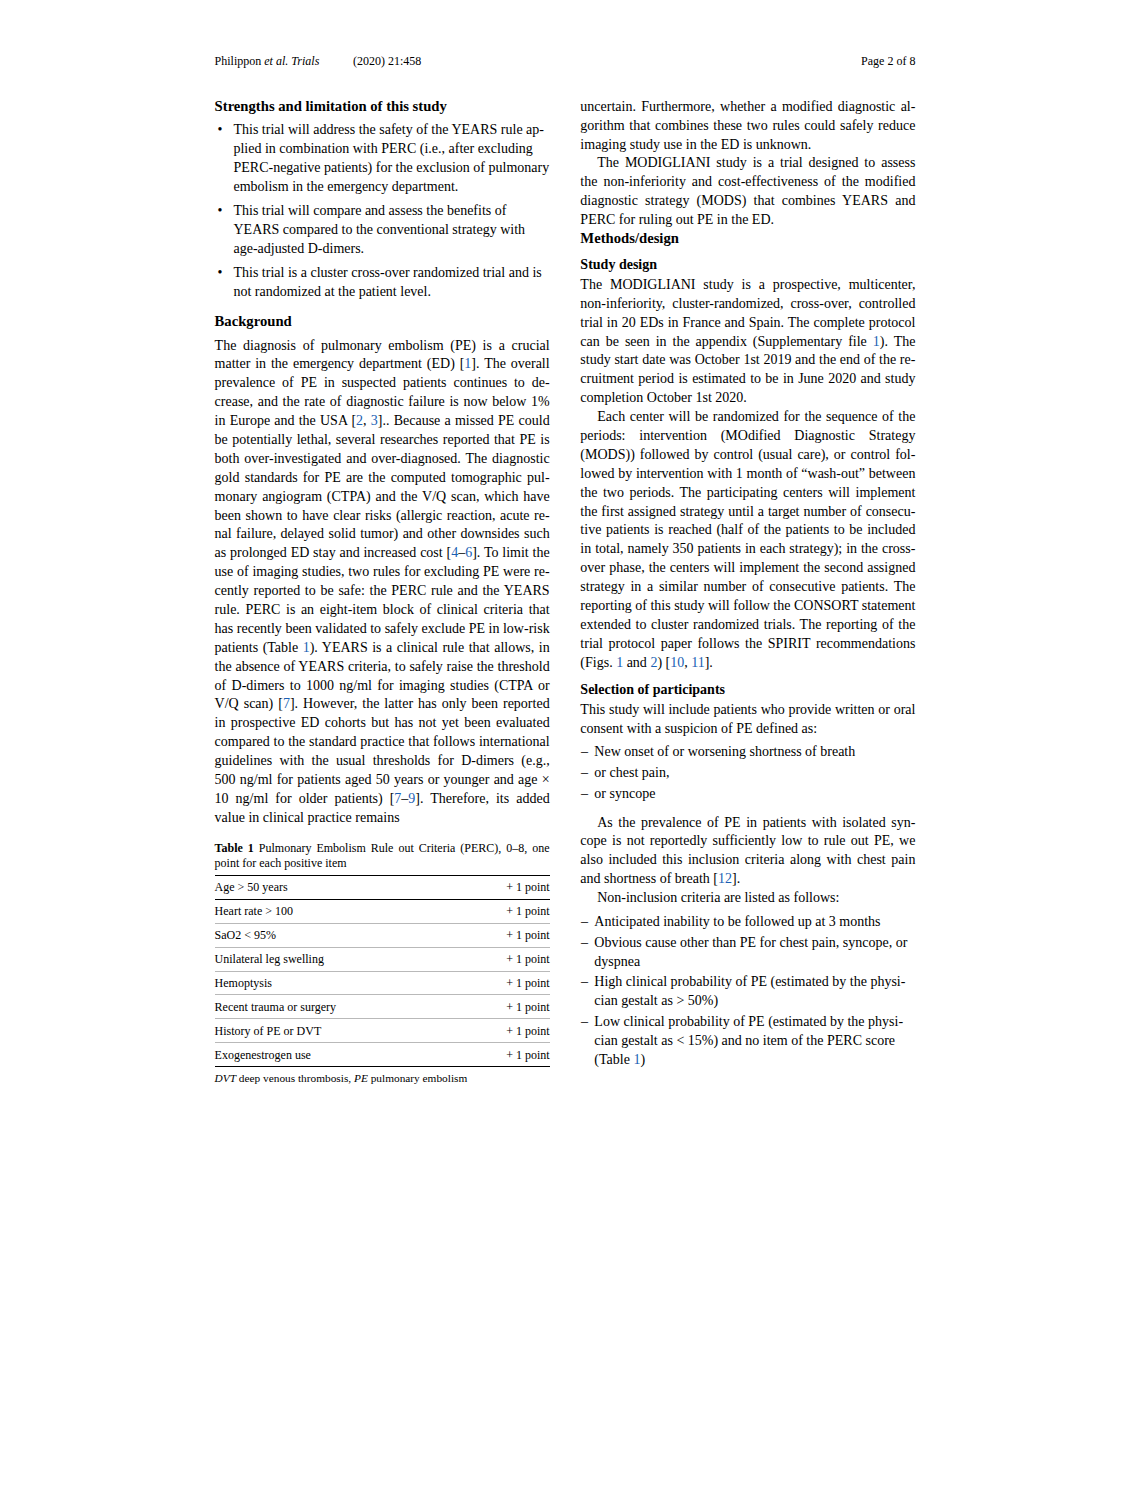Philippon et al. Trials
(2020) 21:458
Page 2 of 8
Strengths and limitation of this study
This trial will address the safety of the YEARS rule applied in combination with PERC (i.e., after excluding PERC-negative patients) for the exclusion of pulmonary embolism in the emergency department.
This trial will compare and assess the benefits of YEARS compared to the conventional strategy with age-adjusted D-dimers.
This trial is a cluster cross-over randomized trial and is not randomized at the patient level.
Background
The diagnosis of pulmonary embolism (PE) is a crucial matter in the emergency department (ED) [1]. The overall prevalence of PE in suspected patients continues to decrease, and the rate of diagnostic failure is now below 1% in Europe and the USA [2, 3].. Because a missed PE could be potentially lethal, several researches reported that PE is both over-investigated and over-diagnosed. The diagnostic gold standards for PE are the computed tomographic pulmonary angiogram (CTPA) and the V/Q scan, which have been shown to have clear risks (allergic reaction, acute renal failure, delayed solid tumor) and other downsides such as prolonged ED stay and increased cost [4–6]. To limit the use of imaging studies, two rules for excluding PE were recently reported to be safe: the PERC rule and the YEARS rule. PERC is an eight-item block of clinical criteria that has recently been validated to safely exclude PE in low-risk patients (Table 1). YEARS is a clinical rule that allows, in the absence of YEARS criteria, to safely raise the threshold of D-dimers to 1000 ng/ml for imaging studies (CTPA or V/Q scan) [7]. However, the latter has only been reported in prospective ED cohorts but has not yet been evaluated compared to the standard practice that follows international guidelines with the usual thresholds for D-dimers (e.g., 500 ng/ml for patients aged 50 years or younger and age × 10 ng/ml for older patients) [7–9]. Therefore, its added value in clinical practice remains
Table 1 Pulmonary Embolism Rule out Criteria (PERC), 0–8, one point for each positive item
| Age > 50 years | + 1 point |
| --- | --- |
| Heart rate > 100 | + 1 point |
| SaO2 < 95% | + 1 point |
| Unilateral leg swelling | + 1 point |
| Hemoptysis | + 1 point |
| Recent trauma or surgery | + 1 point |
| History of PE or DVT | + 1 point |
| Exogenestrogen use | + 1 point |
DVT deep venous thrombosis, PE pulmonary embolism
uncertain. Furthermore, whether a modified diagnostic algorithm that combines these two rules could safely reduce imaging study use in the ED is unknown.
The MODIGLIANI study is a trial designed to assess the non-inferiority and cost-effectiveness of the modified diagnostic strategy (MODS) that combines YEARS and PERC for ruling out PE in the ED.
Methods/design
Study design
The MODIGLIANI study is a prospective, multicenter, non-inferiority, cluster-randomized, cross-over, controlled trial in 20 EDs in France and Spain. The complete protocol can be seen in the appendix (Supplementary file 1). The study start date was October 1st 2019 and the end of the recruitment period is estimated to be in June 2020 and study completion October 1st 2020.
Each center will be randomized for the sequence of the periods: intervention (MOdified Diagnostic Strategy (MODS)) followed by control (usual care), or control followed by intervention with 1 month of “wash-out” between the two periods. The participating centers will implement the first assigned strategy until a target number of consecutive patients is reached (half of the patients to be included in total, namely 350 patients in each strategy); in the cross-over phase, the centers will implement the second assigned strategy in a similar number of consecutive patients. The reporting of this study will follow the CONSORT statement extended to cluster randomized trials. The reporting of the trial protocol paper follows the SPIRIT recommendations (Figs. 1 and 2) [10, 11].
Selection of participants
This study will include patients who provide written or oral consent with a suspicion of PE defined as:
New onset of or worsening shortness of breath
or chest pain,
or syncope
As the prevalence of PE in patients with isolated syncope is not reportedly sufficiently low to rule out PE, we also included this inclusion criteria along with chest pain and shortness of breath [12].
Non-inclusion criteria are listed as follows:
Anticipated inability to be followed up at 3 months
Obvious cause other than PE for chest pain, syncope, or dyspnea
High clinical probability of PE (estimated by the physician gestalt as > 50%)
Low clinical probability of PE (estimated by the physician gestalt as < 15%) and no item of the PERC score (Table 1)